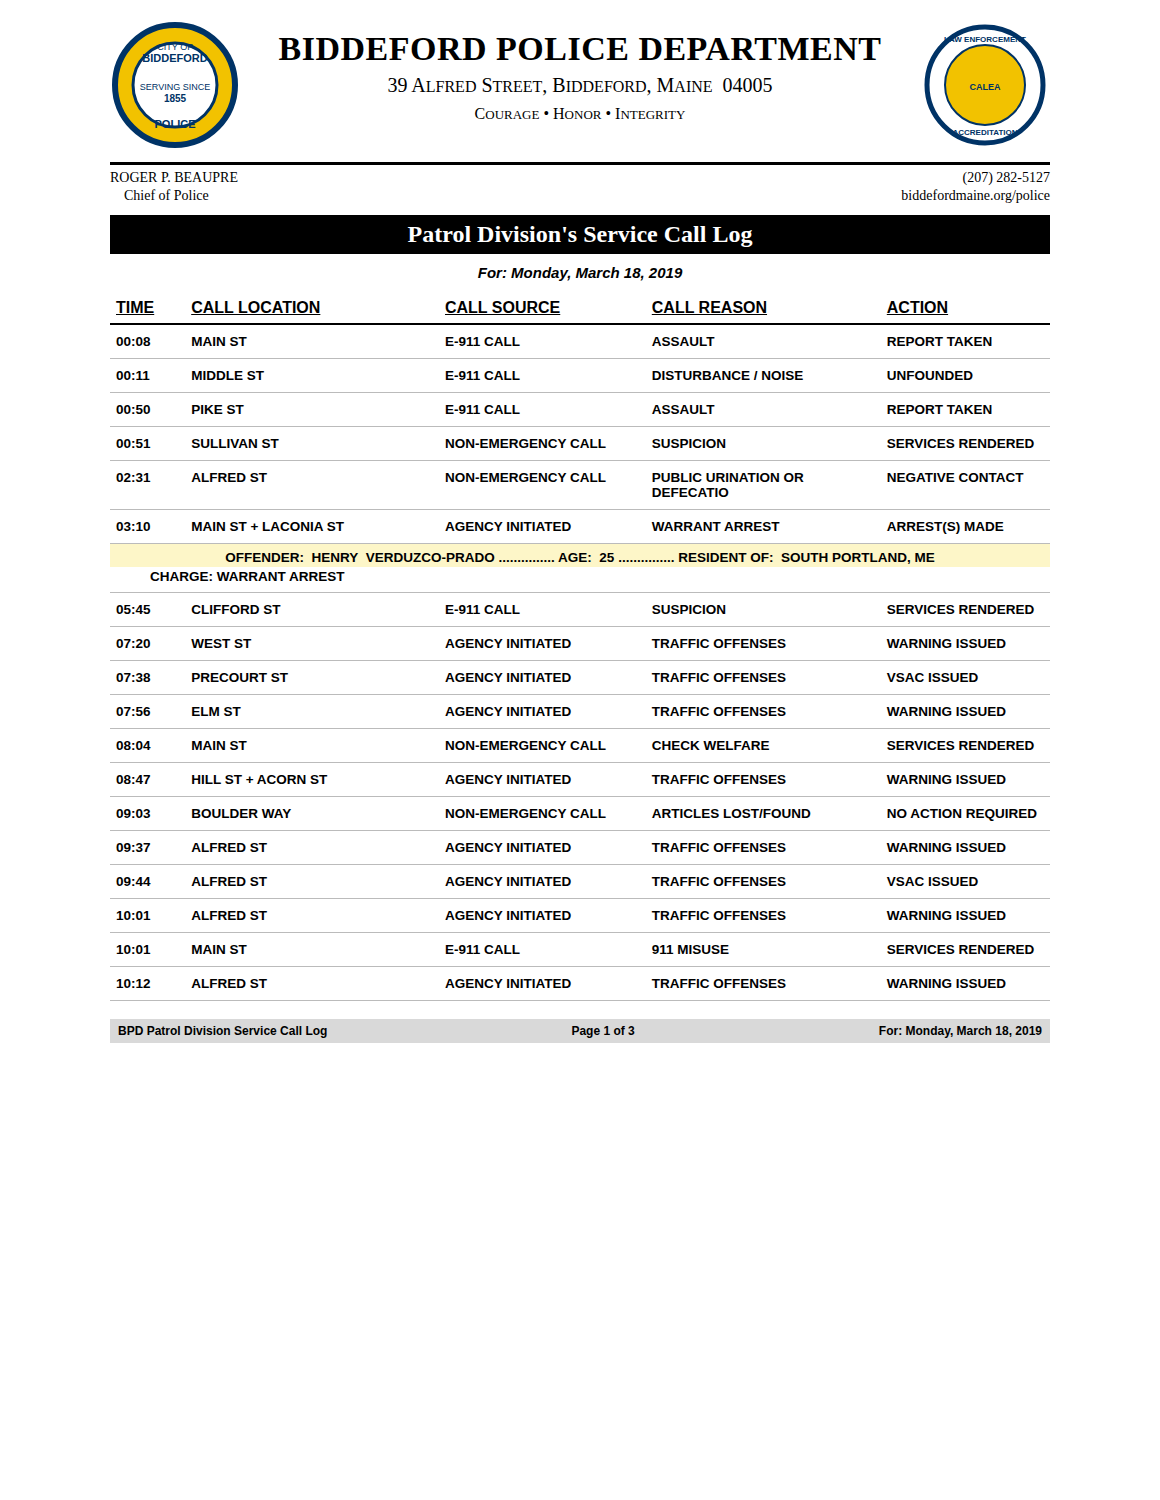BIDDEFORD POLICE DEPARTMENT
39 ALFRED STREET, BIDDEFORD, MAINE 04005
COURAGE • HONOR • INTEGRITY
ROGER P. BEAUPRE
Chief of Police
(207) 282-5127
biddefordmaine.org/police
Patrol Division's Service Call Log
For: Monday, March 18, 2019
| TIME | CALL LOCATION | CALL SOURCE | CALL REASON | ACTION |
| --- | --- | --- | --- | --- |
| 00:08 | MAIN ST | E-911 CALL | ASSAULT | REPORT TAKEN |
| 00:11 | MIDDLE ST | E-911 CALL | DISTURBANCE / NOISE | UNFOUNDED |
| 00:50 | PIKE ST | E-911 CALL | ASSAULT | REPORT TAKEN |
| 00:51 | SULLIVAN ST | NON-EMERGENCY CALL | SUSPICION | SERVICES RENDERED |
| 02:31 | ALFRED ST | NON-EMERGENCY CALL | PUBLIC URINATION OR DEFECATIO | NEGATIVE CONTACT |
| 03:10 | MAIN ST + LACONIA ST | AGENCY INITIATED | WARRANT ARREST | ARREST(S) MADE |
| OFFENDER: HENRY VERDUZCO-PRADO ............... AGE: 25 ............... RESIDENT OF: SOUTH PORTLAND, ME |
| CHARGE: WARRANT ARREST |
| 05:45 | CLIFFORD ST | E-911 CALL | SUSPICION | SERVICES RENDERED |
| 07:20 | WEST ST | AGENCY INITIATED | TRAFFIC OFFENSES | WARNING ISSUED |
| 07:38 | PRECOURT ST | AGENCY INITIATED | TRAFFIC OFFENSES | VSAC ISSUED |
| 07:56 | ELM ST | AGENCY INITIATED | TRAFFIC OFFENSES | WARNING ISSUED |
| 08:04 | MAIN ST | NON-EMERGENCY CALL | CHECK WELFARE | SERVICES RENDERED |
| 08:47 | HILL ST + ACORN ST | AGENCY INITIATED | TRAFFIC OFFENSES | WARNING ISSUED |
| 09:03 | BOULDER WAY | NON-EMERGENCY CALL | ARTICLES LOST/FOUND | NO ACTION REQUIRED |
| 09:37 | ALFRED ST | AGENCY INITIATED | TRAFFIC OFFENSES | WARNING ISSUED |
| 09:44 | ALFRED ST | AGENCY INITIATED | TRAFFIC OFFENSES | VSAC ISSUED |
| 10:01 | ALFRED ST | AGENCY INITIATED | TRAFFIC OFFENSES | WARNING ISSUED |
| 10:01 | MAIN ST | E-911 CALL | 911 MISUSE | SERVICES RENDERED |
| 10:12 | ALFRED ST | AGENCY INITIATED | TRAFFIC OFFENSES | WARNING ISSUED |
BPD Patrol Division Service Call Log
Page 1 of 3
For: Monday, March 18, 2019